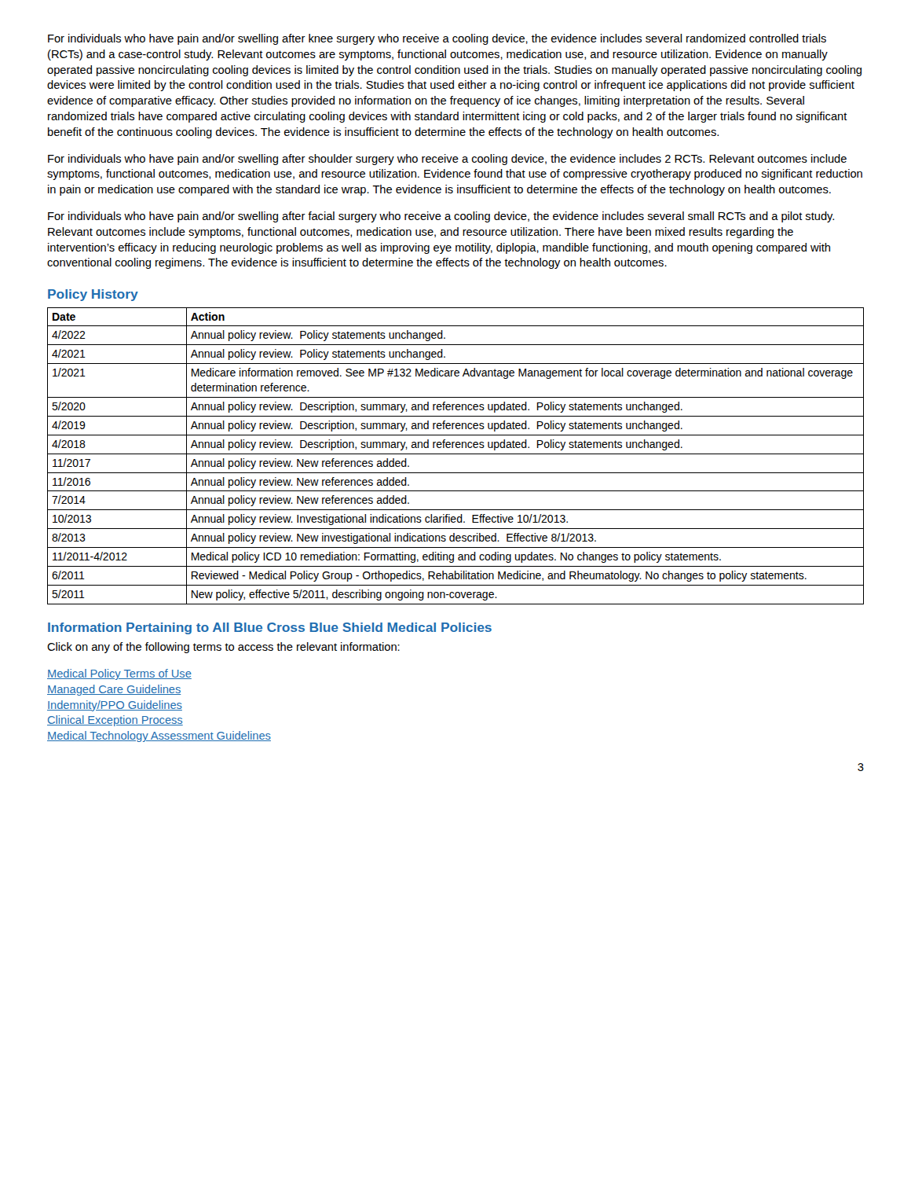For individuals who have pain and/or swelling after knee surgery who receive a cooling device, the evidence includes several randomized controlled trials (RCTs) and a case-control study. Relevant outcomes are symptoms, functional outcomes, medication use, and resource utilization. Evidence on manually operated passive noncirculating cooling devices is limited by the control condition used in the trials. Studies on manually operated passive noncirculating cooling devices were limited by the control condition used in the trials. Studies that used either a no-icing control or infrequent ice applications did not provide sufficient evidence of comparative efficacy. Other studies provided no information on the frequency of ice changes, limiting interpretation of the results. Several randomized trials have compared active circulating cooling devices with standard intermittent icing or cold packs, and 2 of the larger trials found no significant benefit of the continuous cooling devices. The evidence is insufficient to determine the effects of the technology on health outcomes.
For individuals who have pain and/or swelling after shoulder surgery who receive a cooling device, the evidence includes 2 RCTs. Relevant outcomes include symptoms, functional outcomes, medication use, and resource utilization. Evidence found that use of compressive cryotherapy produced no significant reduction in pain or medication use compared with the standard ice wrap. The evidence is insufficient to determine the effects of the technology on health outcomes.
For individuals who have pain and/or swelling after facial surgery who receive a cooling device, the evidence includes several small RCTs and a pilot study. Relevant outcomes include symptoms, functional outcomes, medication use, and resource utilization. There have been mixed results regarding the intervention’s efficacy in reducing neurologic problems as well as improving eye motility, diplopia, mandible functioning, and mouth opening compared with conventional cooling regimens. The evidence is insufficient to determine the effects of the technology on health outcomes.
Policy History
| Date | Action |
| --- | --- |
| 4/2022 | Annual policy review. Policy statements unchanged. |
| 4/2021 | Annual policy review. Policy statements unchanged. |
| 1/2021 | Medicare information removed. See MP #132 Medicare Advantage Management for local coverage determination and national coverage determination reference. |
| 5/2020 | Annual policy review. Description, summary, and references updated. Policy statements unchanged. |
| 4/2019 | Annual policy review. Description, summary, and references updated. Policy statements unchanged. |
| 4/2018 | Annual policy review. Description, summary, and references updated. Policy statements unchanged. |
| 11/2017 | Annual policy review. New references added. |
| 11/2016 | Annual policy review. New references added. |
| 7/2014 | Annual policy review. New references added. |
| 10/2013 | Annual policy review. Investigational indications clarified. Effective 10/1/2013. |
| 8/2013 | Annual policy review. New investigational indications described. Effective 8/1/2013. |
| 11/2011-4/2012 | Medical policy ICD 10 remediation: Formatting, editing and coding updates. No changes to policy statements. |
| 6/2011 | Reviewed - Medical Policy Group - Orthopedics, Rehabilitation Medicine, and Rheumatology. No changes to policy statements. |
| 5/2011 | New policy, effective 5/2011, describing ongoing non-coverage. |
Information Pertaining to All Blue Cross Blue Shield Medical Policies
Click on any of the following terms to access the relevant information:
Medical Policy Terms of Use
Managed Care Guidelines
Indemnity/PPO Guidelines
Clinical Exception Process
Medical Technology Assessment Guidelines
3